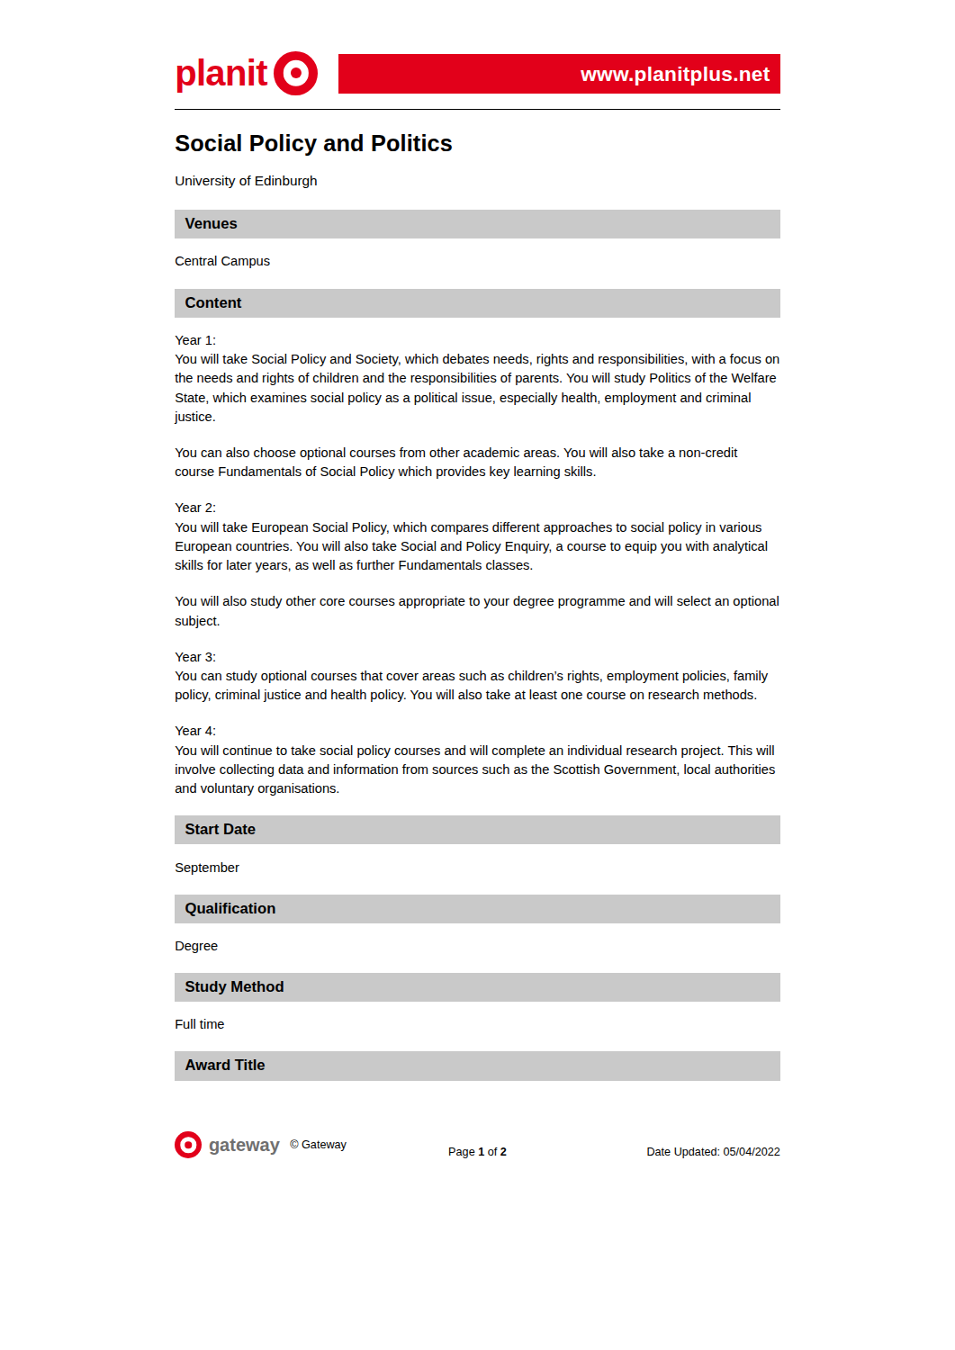planit
www.planitplus.net
Social Policy and Politics
University of Edinburgh
Venues
Central Campus
Content
Year 1:
You will take Social Policy and Society, which debates needs, rights and responsibilities, with a focus on the needs and rights of children and the responsibilities of parents. You will study Politics of the Welfare State, which examines social policy as a political issue, especially health, employment and criminal justice.
You can also choose optional courses from other academic areas. You will also take a non-credit course Fundamentals of Social Policy which provides key learning skills.
Year 2:
You will take European Social Policy, which compares different approaches to social policy in various European countries. You will also take Social and Policy Enquiry, a course to equip you with analytical skills for later years, as well as further Fundamentals classes.
You will also study other core courses appropriate to your degree programme and will select an optional subject.
Year 3:
You can study optional courses that cover areas such as children’s rights, employment policies, family policy, criminal justice and health policy. You will also take at least one course on research methods.
Year 4:
You will continue to take social policy courses and will complete an individual research project. This will involve collecting data and information from sources such as the Scottish Government, local authorities and voluntary organisations.
Start Date
September
Qualification
Degree
Study Method
Full time
Award Title
gateway © Gateway
Page 1 of 2
Date Updated: 05/04/2022